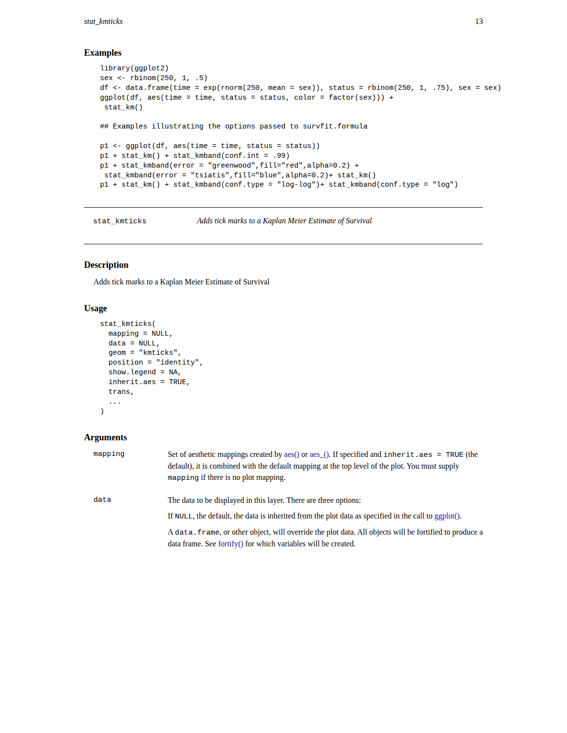stat_kmticks 13
Examples
library(ggplot2)
sex <- rbinom(250, 1, .5)
df <- data.frame(time = exp(rnorm(250, mean = sex)), status = rbinom(250, 1, .75), sex = sex)
ggplot(df, aes(time = time, status = status, color = factor(sex))) +
 stat_km()

## Examples illustrating the options passed to survfit.formula

p1 <- ggplot(df, aes(time = time, status = status))
p1 + stat_km() + stat_kmband(conf.int = .99)
p1 + stat_kmband(error = "greenwood",fill="red",alpha=0.2) +
 stat_kmband(error = "tsiatis",fill="blue",alpha=0.2)+ stat_km()
p1 + stat_km() + stat_kmband(conf.type = "log-log")+ stat_kmband(conf.type = "log")
stat_kmticks Adds tick marks to a Kaplan Meier Estimate of Survival
Description
Adds tick marks to a Kaplan Meier Estimate of Survival
Usage
stat_kmticks(
  mapping = NULL,
  data = NULL,
  geom = "kmticks",
  position = "identity",
  show.legend = NA,
  inherit.aes = TRUE,
  trans,
  ...
)
Arguments
mapping
Set of aesthetic mappings created by aes() or aes_(). If specified and inherit.aes = TRUE (the default), it is combined with the default mapping at the top level of the plot. You must supply mapping if there is no plot mapping.
data
The data to be displayed in this layer. There are three options:
If NULL, the default, the data is inherited from the plot data as specified in the call to ggplot().
A data.frame, or other object, will override the plot data. All objects will be fortified to produce a data frame. See fortify() for which variables will be created.